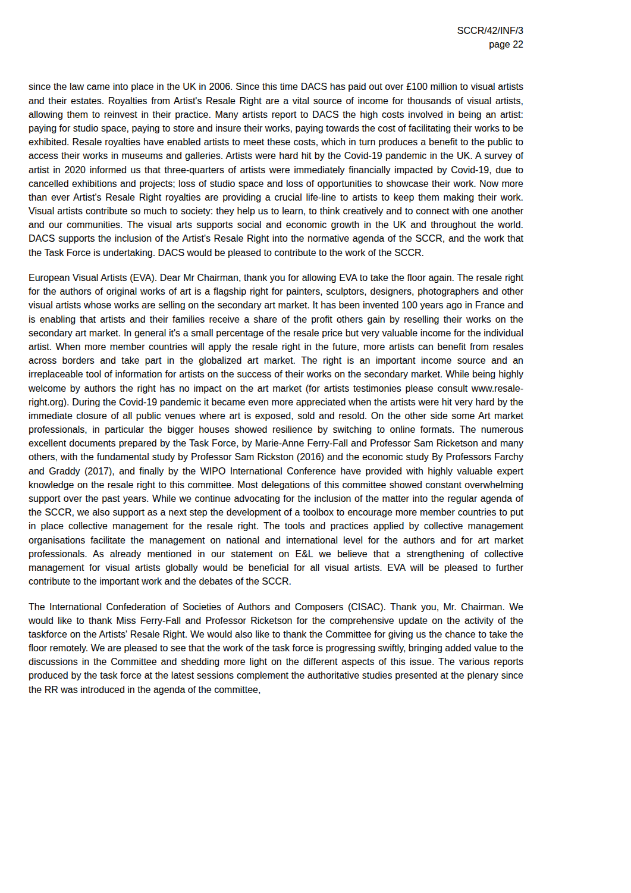SCCR/42/INF/3 page 22
since the law came into place in the UK in 2006. Since this time DACS has paid out over £100 million to visual artists and their estates. Royalties from Artist's Resale Right are a vital source of income for thousands of visual artists, allowing them to reinvest in their practice. Many artists report to DACS the high costs involved in being an artist: paying for studio space, paying to store and insure their works, paying towards the cost of facilitating their works to be exhibited. Resale royalties have enabled artists to meet these costs, which in turn produces a benefit to the public to access their works in museums and galleries. Artists were hard hit by the Covid-19 pandemic in the UK. A survey of artist in 2020 informed us that three-quarters of artists were immediately financially impacted by Covid-19, due to cancelled exhibitions and projects; loss of studio space and loss of opportunities to showcase their work. Now more than ever Artist's Resale Right royalties are providing a crucial life-line to artists to keep them making their work. Visual artists contribute so much to society: they help us to learn, to think creatively and to connect with one another and our communities. The visual arts supports social and economic growth in the UK and throughout the world. DACS supports the inclusion of the Artist's Resale Right into the normative agenda of the SCCR, and the work that the Task Force is undertaking. DACS would be pleased to contribute to the work of the SCCR.
European Visual Artists (EVA). Dear Mr Chairman, thank you for allowing EVA to take the floor again. The resale right for the authors of original works of art is a flagship right for painters, sculptors, designers, photographers and other visual artists whose works are selling on the secondary art market. It has been invented 100 years ago in France and is enabling that artists and their families receive a share of the profit others gain by reselling their works on the secondary art market. In general it's a small percentage of the resale price but very valuable income for the individual artist. When more member countries will apply the resale right in the future, more artists can benefit from resales across borders and take part in the globalized art market. The right is an important income source and an irreplaceable tool of information for artists on the success of their works on the secondary market. While being highly welcome by authors the right has no impact on the art market (for artists testimonies please consult www.resale-right.org). During the Covid-19 pandemic it became even more appreciated when the artists were hit very hard by the immediate closure of all public venues where art is exposed, sold and resold. On the other side some Art market professionals, in particular the bigger houses showed resilience by switching to online formats. The numerous excellent documents prepared by the Task Force, by Marie-Anne Ferry-Fall and Professor Sam Ricketson and many others, with the fundamental study by Professor Sam Rickston (2016) and the economic study By Professors Farchy and Graddy (2017), and finally by the WIPO International Conference have provided with highly valuable expert knowledge on the resale right to this committee. Most delegations of this committee showed constant overwhelming support over the past years. While we continue advocating for the inclusion of the matter into the regular agenda of the SCCR, we also support as a next step the development of a toolbox to encourage more member countries to put in place collective management for the resale right. The tools and practices applied by collective management organisations facilitate the management on national and international level for the authors and for art market professionals. As already mentioned in our statement on E&L we believe that a strengthening of collective management for visual artists globally would be beneficial for all visual artists. EVA will be pleased to further contribute to the important work and the debates of the SCCR.
The International Confederation of Societies of Authors and Composers (CISAC). Thank you, Mr. Chairman. We would like to thank Miss Ferry-Fall and Professor Ricketson for the comprehensive update on the activity of the taskforce on the Artists' Resale Right. We would also like to thank the Committee for giving us the chance to take the floor remotely. We are pleased to see that the work of the task force is progressing swiftly, bringing added value to the discussions in the Committee and shedding more light on the different aspects of this issue. The various reports produced by the task force at the latest sessions complement the authoritative studies presented at the plenary since the RR was introduced in the agenda of the committee,